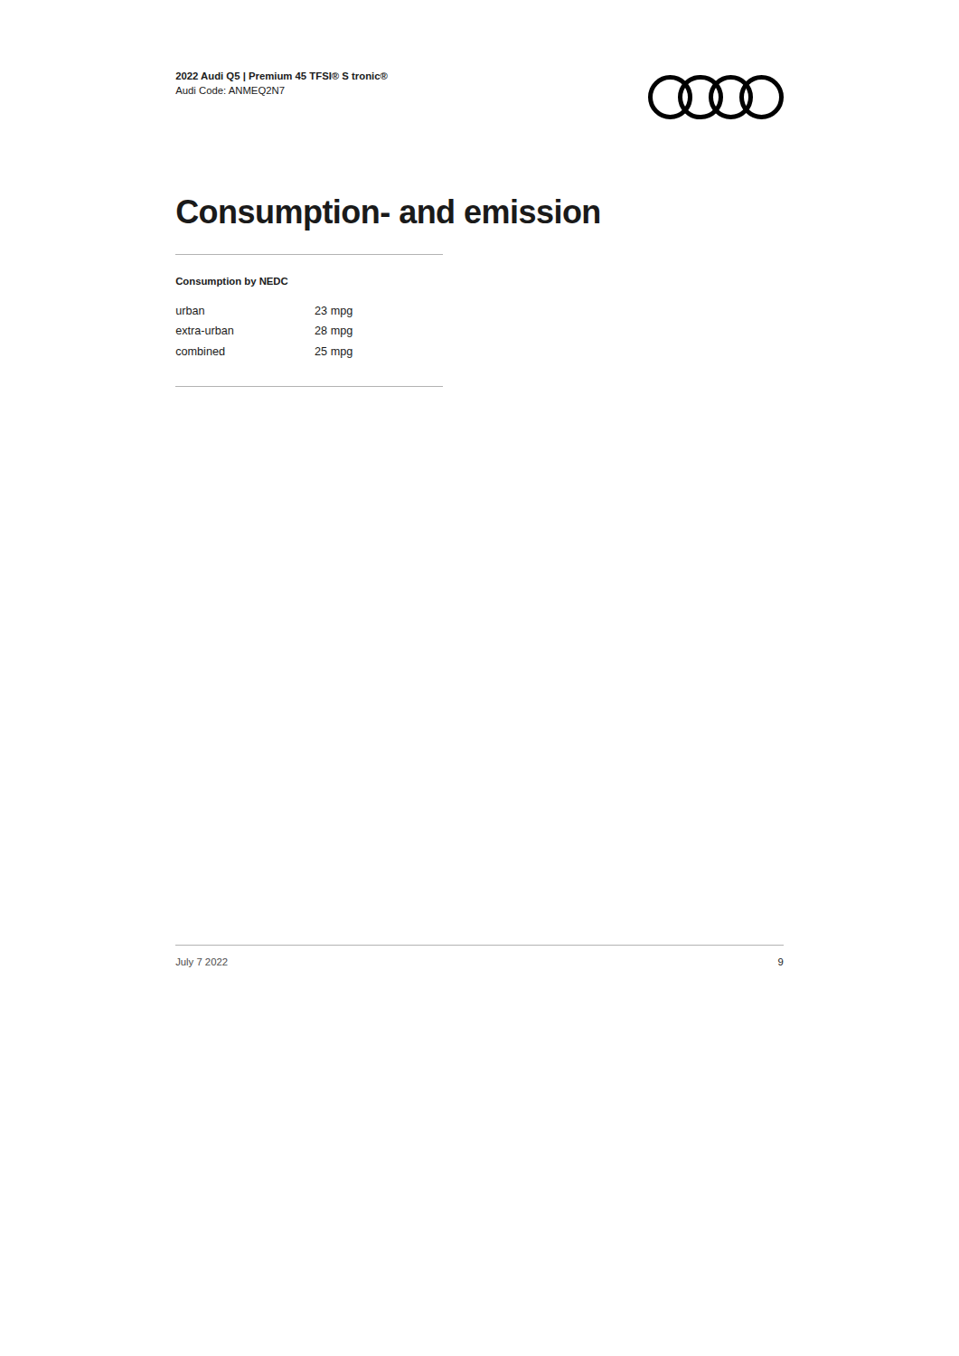2022 Audi Q5 | Premium 45 TFSI® S tronic®
Audi Code: ANMEQ2N7
Consumption- and emission
Consumption by NEDC
| urban | 23 mpg |
| extra-urban | 28 mpg |
| combined | 25 mpg |
July 7 2022 9